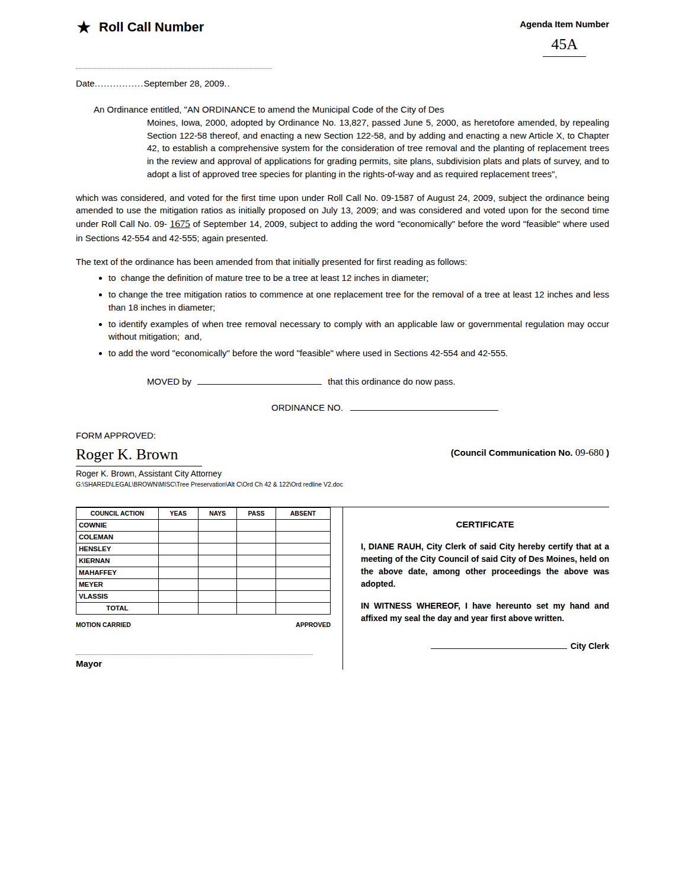★ Roll Call Number
Agenda Item Number
45A
Date................ September 28, 2009..
An Ordinance entitled, "AN ORDINANCE to amend the Municipal Code of the City of Des Moines, Iowa, 2000, adopted by Ordinance No. 13,827, passed June 5, 2000, as heretofore amended, by repealing Section 122-58 thereof, and enacting a new Section 122-58, and by adding and enacting a new Article X, to Chapter 42, to establish a comprehensive system for the consideration of tree removal and the planting of replacement trees in the review and approval of applications for grading permits, site plans, subdivision plats and plats of survey, and to adopt a list of approved tree species for planting in the rights-of-way and as required replacement trees",
which was considered, and voted for the first time upon under Roll Call No. 09-1587 of August 24, 2009, subject the ordinance being amended to use the mitigation ratios as initially proposed on July 13, 2009; and was considered and voted upon for the second time under Roll Call No. 09- 1675 of September 14, 2009, subject to adding the word "economically" before the word "feasible" where used in Sections 42-554 and 42-555; again presented.
The text of the ordinance has been amended from that initially presented for first reading as follows:
to change the definition of mature tree to be a tree at least 12 inches in diameter;
to change the tree mitigation ratios to commence at one replacement tree for the removal of a tree at least 12 inches and less than 18 inches in diameter;
to identify examples of when tree removal necessary to comply with an applicable law or governmental regulation may occur without mitigation; and,
to add the word "economically" before the word "feasible" where used in Sections 42-554 and 42-555.
MOVED by that this ordinance do now pass.
ORDINANCE NO.
FORM APPROVED:
Roger K. Brown
Roger K. Brown, Assistant City Attorney
G:\SHARED\LEGAL\BROWN\MISC\Tree Preservation\Alt C\Ord Ch 42 & 122\Ord redline V2.doc
(Council Communication No. 09-680 )
| COUNCIL ACTION | YEAS | NAYS | PASS | ABSENT |
| --- | --- | --- | --- | --- |
| COWNIE | | | | |
| COLEMAN | | | | |
| HENSLEY | | | | |
| KIERNAN | | | | |
| MAHAFFEY | | | | |
| MEYER | | | | |
| VLASSIS | | | | |
| TOTAL | | | | |
MOTION CARRIED APPROVED
Mayor
CERTIFICATE
I, DIANE RAUH, City Clerk of said City hereby certify that at a meeting of the City Council of said City of Des Moines, held on the above date, among other proceedings the above was adopted.
IN WITNESS WHEREOF, I have hereunto set my hand and affixed my seal the day and year first above written.
City Clerk